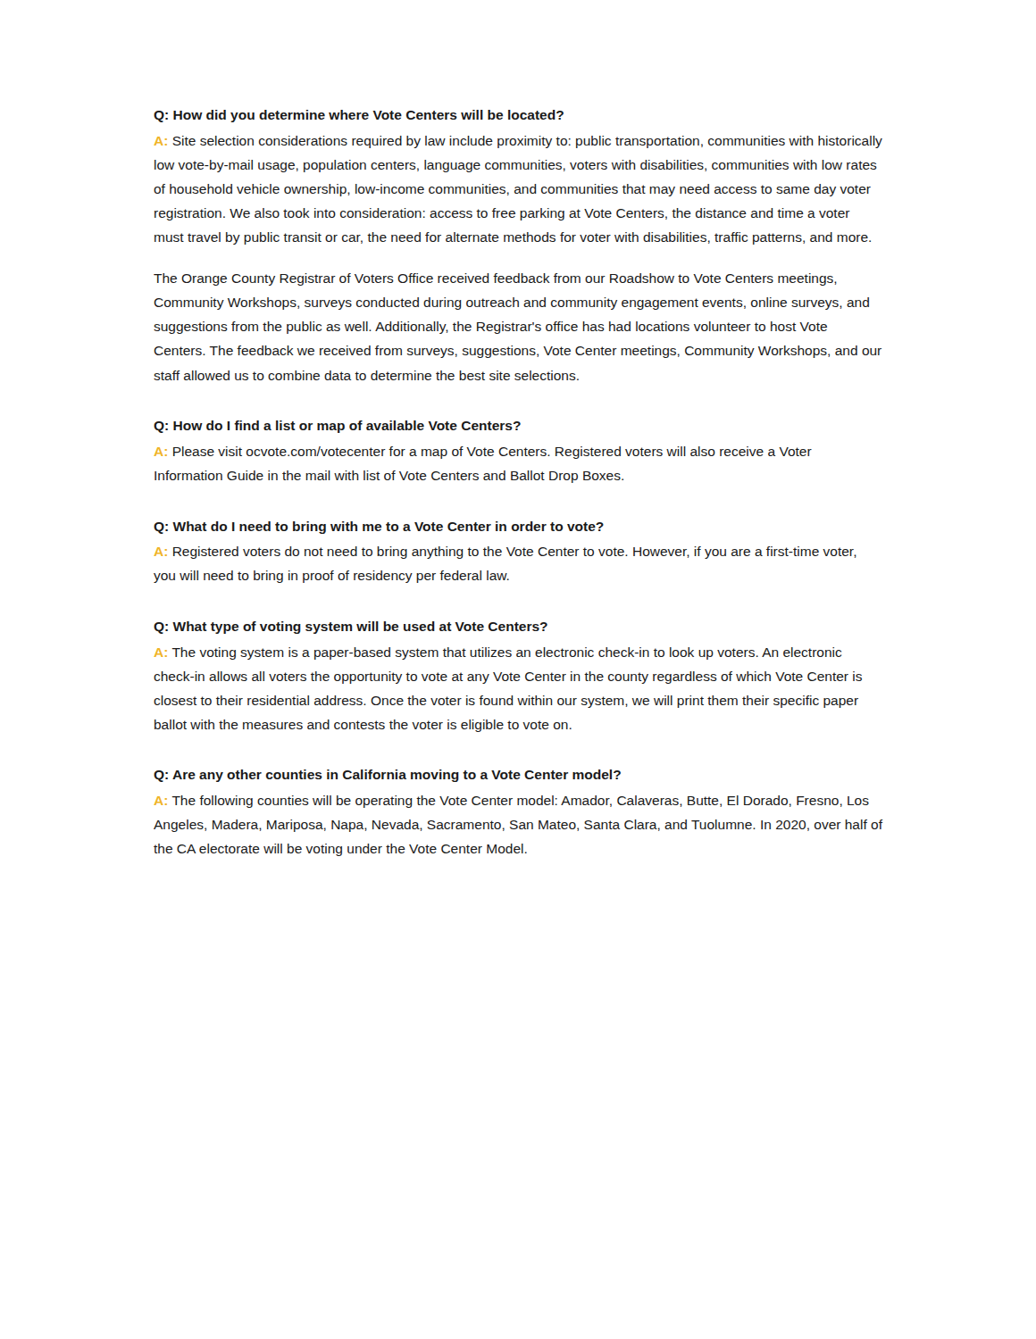Q: How did you determine where Vote Centers will be located?
A: Site selection considerations required by law include proximity to: public transportation, communities with historically low vote-by-mail usage, population centers, language communities, voters with disabilities, communities with low rates of household vehicle ownership, low-income communities, and communities that may need access to same day voter registration. We also took into consideration: access to free parking at Vote Centers, the distance and time a voter must travel by public transit or car, the need for alternate methods for voter with disabilities, traffic patterns, and more.
The Orange County Registrar of Voters Office received feedback from our Roadshow to Vote Centers meetings, Community Workshops, surveys conducted during outreach and community engagement events, online surveys, and suggestions from the public as well. Additionally, the Registrar's office has had locations volunteer to host Vote Centers. The feedback we received from surveys, suggestions, Vote Center meetings, Community Workshops, and our staff allowed us to combine data to determine the best site selections.
Q: How do I find a list or map of available Vote Centers?
A: Please visit ocvote.com/votecenter for a map of Vote Centers. Registered voters will also receive a Voter Information Guide in the mail with list of Vote Centers and Ballot Drop Boxes.
Q: What do I need to bring with me to a Vote Center in order to vote?
A: Registered voters do not need to bring anything to the Vote Center to vote. However, if you are a first-time voter, you will need to bring in proof of residency per federal law.
Q: What type of voting system will be used at Vote Centers?
A: The voting system is a paper-based system that utilizes an electronic check-in to look up voters. An electronic check-in allows all voters the opportunity to vote at any Vote Center in the county regardless of which Vote Center is closest to their residential address. Once the voter is found within our system, we will print them their specific paper ballot with the measures and contests the voter is eligible to vote on.
Q: Are any other counties in California moving to a Vote Center model?
A: The following counties will be operating the Vote Center model: Amador, Calaveras, Butte, El Dorado, Fresno, Los Angeles, Madera, Mariposa, Napa, Nevada, Sacramento, San Mateo, Santa Clara, and Tuolumne. In 2020, over half of the CA electorate will be voting under the Vote Center Model.